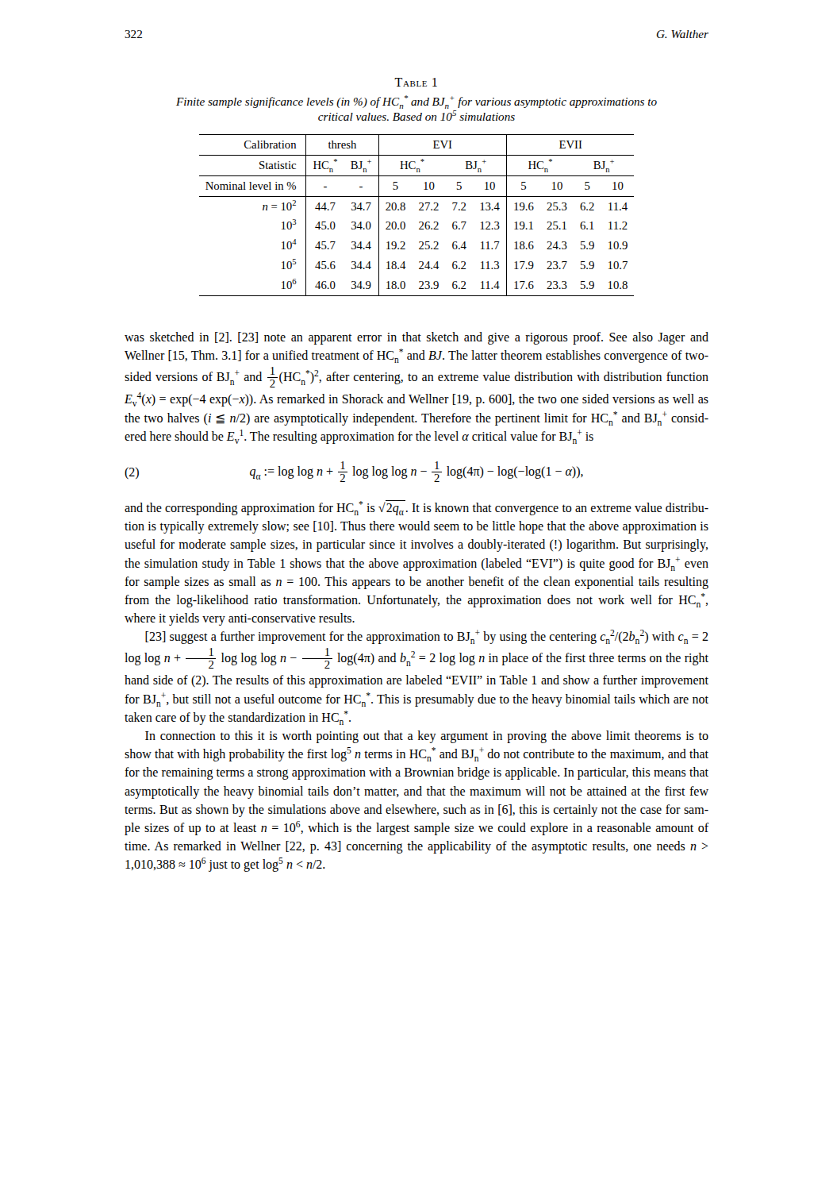322 G. Walther
Table 1
Finite sample significance levels (in %) of HCn* and BJn+ for various asymptotic approximations to critical values. Based on 105 simulations
| Calibration | thresh | EVI | EVII |
| --- | --- | --- | --- |
| Statistic | HC n * | BJ n + | HC n * | BJ n + | HC n * | BJ n + |
| Nominal level in % | - | - | 5 | 10 | 5 | 10 | 5 | 10 | 5 | 10 |
| n = 10 2 | 44.7 | 34.7 | 20.8 | 27.2 | 7.2 | 13.4 | 19.6 | 25.3 | 6.2 | 11.4 |
| 10 3 | 45.0 | 34.0 | 20.0 | 26.2 | 6.7 | 12.3 | 19.1 | 25.1 | 6.1 | 11.2 |
| 10 4 | 45.7 | 34.4 | 19.2 | 25.2 | 6.4 | 11.7 | 18.6 | 24.3 | 5.9 | 10.9 |
| 10 5 | 45.6 | 34.4 | 18.4 | 24.4 | 6.2 | 11.3 | 17.9 | 23.7 | 5.9 | 10.7 |
| 10 6 | 46.0 | 34.9 | 18.0 | 23.9 | 6.2 | 11.4 | 17.6 | 23.3 | 5.9 | 10.8 |
was sketched in [2]. [23] note an apparent error in that sketch and give a rigorous proof. See also Jager and Wellner [15, Thm. 3.1] for a unified treatment of HCn* and BJ. The latter theorem establishes convergence of two-sided versions of BJn+ and 12(HCn*)2, after centering, to an extreme value distribution with distribution function Ev4(x) = exp(−4 exp(−x)). As remarked in Shorack and Wellner [19, p. 600], the two one sided versions as well as the two halves (i ≦ n/2) are asymptotically independent. Therefore the pertinent limit for HCn* and BJn+ considered here should be Ev1. The resulting approximation for the level α critical value for BJn+ is
(2) qα := log log n + 12 log log log n − 12 log(4π) − log(−log(1 − α)),
and the corresponding approximation for HCn* is √2qα. It is known that convergence to an extreme value distribution is typically extremely slow; see [10]. Thus there would seem to be little hope that the above approximation is useful for moderate sample sizes, in particular since it involves a doubly-iterated (!) logarithm. But surprisingly, the simulation study in Table 1 shows that the above approximation (labeled “EVI”) is quite good for BJn+ even for sample sizes as small as n = 100. This appears to be another benefit of the clean exponential tails resulting from the log-likelihood ratio transformation. Unfortunately, the approximation does not work well for HCn*, where it yields very anti-conservative results.
[23] suggest a further improvement for the approximation to BJn+ by using the centering cn2/(2bn2) with cn = 2 log log n + 12 log log log n − 12 log(4π) and bn2 = 2 log log n in place of the first three terms on the right hand side of (2). The results of this approximation are labeled “EVII” in Table 1 and show a further improvement for BJn+, but still not a useful outcome for HCn*. This is presumably due to the heavy binomial tails which are not taken care of by the standardization in HCn*.
In connection to this it is worth pointing out that a key argument in proving the above limit theorems is to show that with high probability the first log5 n terms in HCn* and BJn+ do not contribute to the maximum, and that for the remaining terms a strong approximation with a Brownian bridge is applicable. In particular, this means that asymptotically the heavy binomial tails don’t matter, and that the maximum will not be attained at the first few terms. But as shown by the simulations above and elsewhere, such as in [6], this is certainly not the case for sample sizes of up to at least n = 106, which is the largest sample size we could explore in a reasonable amount of time. As remarked in Wellner [22, p. 43] concerning the applicability of the asymptotic results, one needs n > 1,010,388 ≈ 106 just to get log5 n < n/2.